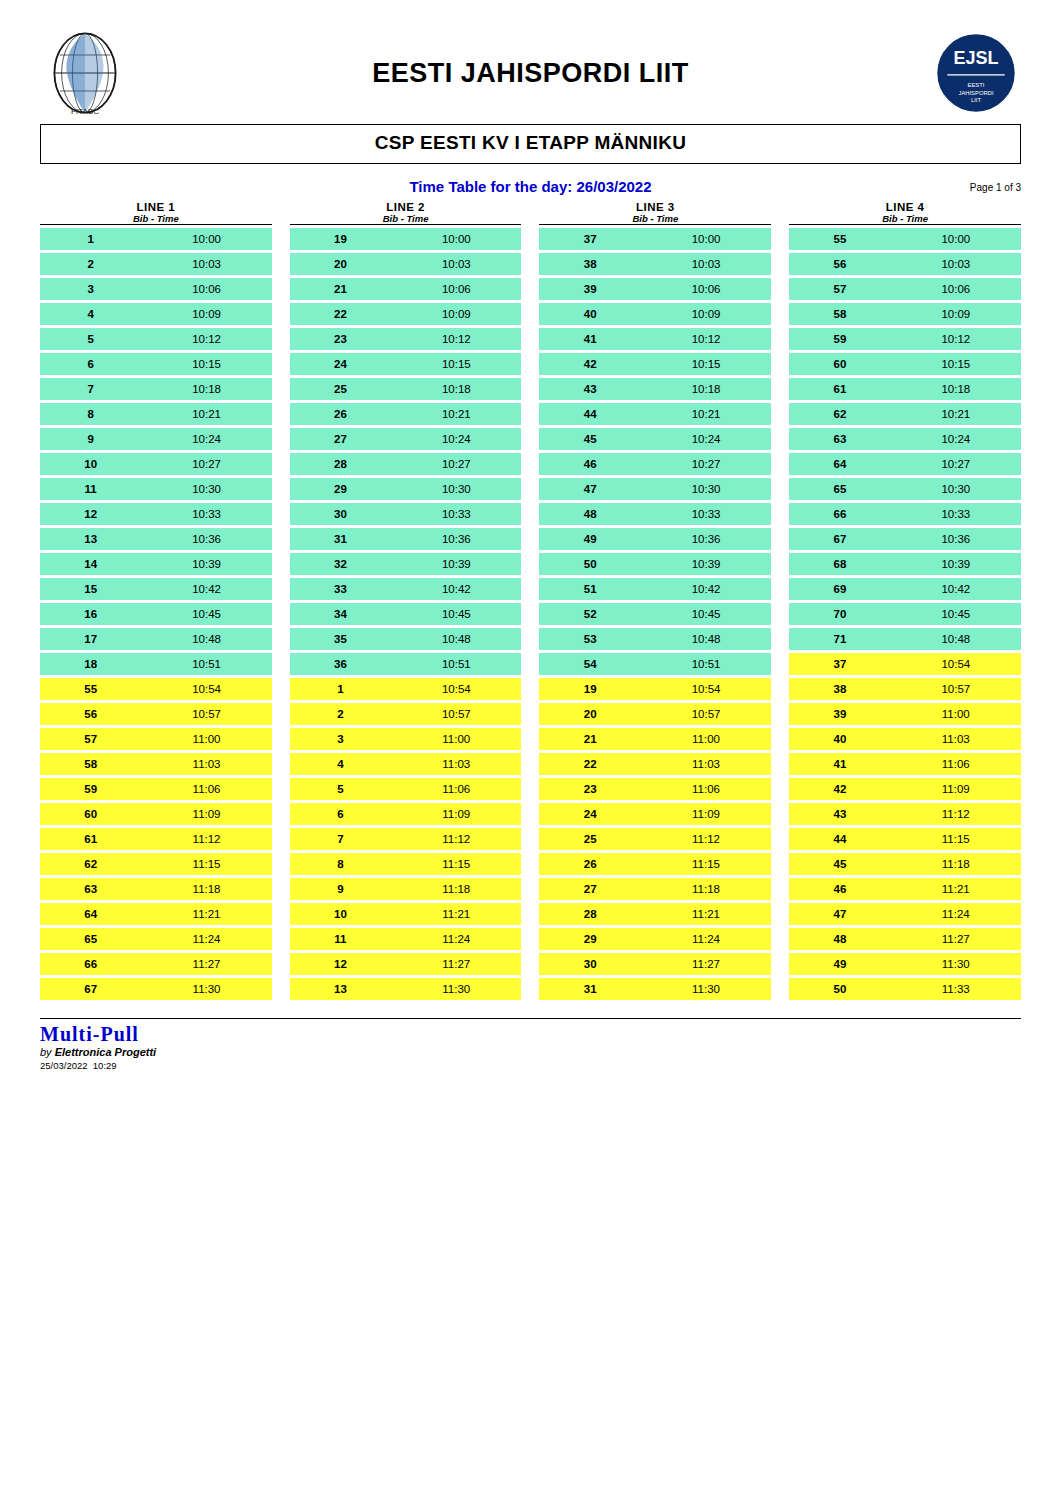FITASC
EESTI JAHISPORDI LIIT
EJSL EESTI JAHISPORDI LIIT
CSP EESTI KV I ETAPP MÄNNIKU
Time Table for the day: 26/03/2022
Page 1 of 3
| LINE 1 | | LINE 2 | | LINE 3 | | LINE 4 |
| --- | --- | --- | --- | --- | --- | --- |
| Bib - Time | | Bib - Time | | Bib - Time | | Bib - Time |
| 1 | 10:00 | | 19 | 10:00 | | 37 | 10:00 | | 55 | 10:00 |
| 2 | 10:03 | | 20 | 10:03 | | 38 | 10:03 | | 56 | 10:03 |
| 3 | 10:06 | | 21 | 10:06 | | 39 | 10:06 | | 57 | 10:06 |
| 4 | 10:09 | | 22 | 10:09 | | 40 | 10:09 | | 58 | 10:09 |
| 5 | 10:12 | | 23 | 10:12 | | 41 | 10:12 | | 59 | 10:12 |
| 6 | 10:15 | | 24 | 10:15 | | 42 | 10:15 | | 60 | 10:15 |
| 7 | 10:18 | | 25 | 10:18 | | 43 | 10:18 | | 61 | 10:18 |
| 8 | 10:21 | | 26 | 10:21 | | 44 | 10:21 | | 62 | 10:21 |
| 9 | 10:24 | | 27 | 10:24 | | 45 | 10:24 | | 63 | 10:24 |
| 10 | 10:27 | | 28 | 10:27 | | 46 | 10:27 | | 64 | 10:27 |
| 11 | 10:30 | | 29 | 10:30 | | 47 | 10:30 | | 65 | 10:30 |
| 12 | 10:33 | | 30 | 10:33 | | 48 | 10:33 | | 66 | 10:33 |
| 13 | 10:36 | | 31 | 10:36 | | 49 | 10:36 | | 67 | 10:36 |
| 14 | 10:39 | | 32 | 10:39 | | 50 | 10:39 | | 68 | 10:39 |
| 15 | 10:42 | | 33 | 10:42 | | 51 | 10:42 | | 69 | 10:42 |
| 16 | 10:45 | | 34 | 10:45 | | 52 | 10:45 | | 70 | 10:45 |
| 17 | 10:48 | | 35 | 10:48 | | 53 | 10:48 | | 71 | 10:48 |
| 18 | 10:51 | | 36 | 10:51 | | 54 | 10:51 | | 37 | 10:54 |
| 55 | 10:54 | | 1 | 10:54 | | 19 | 10:54 | | 38 | 10:57 |
| 56 | 10:57 | | 2 | 10:57 | | 20 | 10:57 | | 39 | 11:00 |
| 57 | 11:00 | | 3 | 11:00 | | 21 | 11:00 | | 40 | 11:03 |
| 58 | 11:03 | | 4 | 11:03 | | 22 | 11:03 | | 41 | 11:06 |
| 59 | 11:06 | | 5 | 11:06 | | 23 | 11:06 | | 42 | 11:09 |
| 60 | 11:09 | | 6 | 11:09 | | 24 | 11:09 | | 43 | 11:12 |
| 61 | 11:12 | | 7 | 11:12 | | 25 | 11:12 | | 44 | 11:15 |
| 62 | 11:15 | | 8 | 11:15 | | 26 | 11:15 | | 45 | 11:18 |
| 63 | 11:18 | | 9 | 11:18 | | 27 | 11:18 | | 46 | 11:21 |
| 64 | 11:21 | | 10 | 11:21 | | 28 | 11:21 | | 47 | 11:24 |
| 65 | 11:24 | | 11 | 11:24 | | 29 | 11:24 | | 48 | 11:27 |
| 66 | 11:27 | | 12 | 11:27 | | 30 | 11:27 | | 49 | 11:30 |
| 67 | 11:30 | | 13 | 11:30 | | 31 | 11:30 | | 50 | 11:33 |
Multi-Pull
by Elettronica Progetti
25/03/2022 10:29